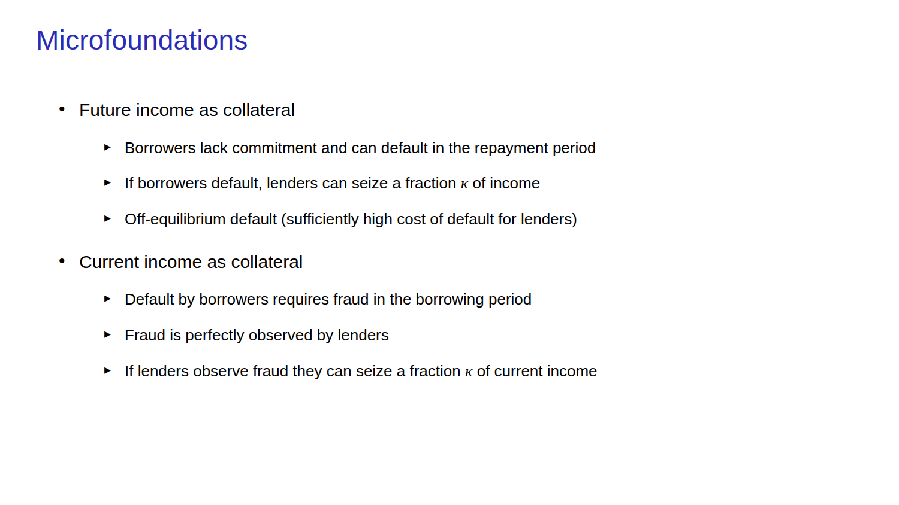Microfoundations
Future income as collateral
Borrowers lack commitment and can default in the repayment period
If borrowers default, lenders can seize a fraction κ of income
Off-equilibrium default (sufficiently high cost of default for lenders)
Current income as collateral
Default by borrowers requires fraud in the borrowing period
Fraud is perfectly observed by lenders
If lenders observe fraud they can seize a fraction κ of current income